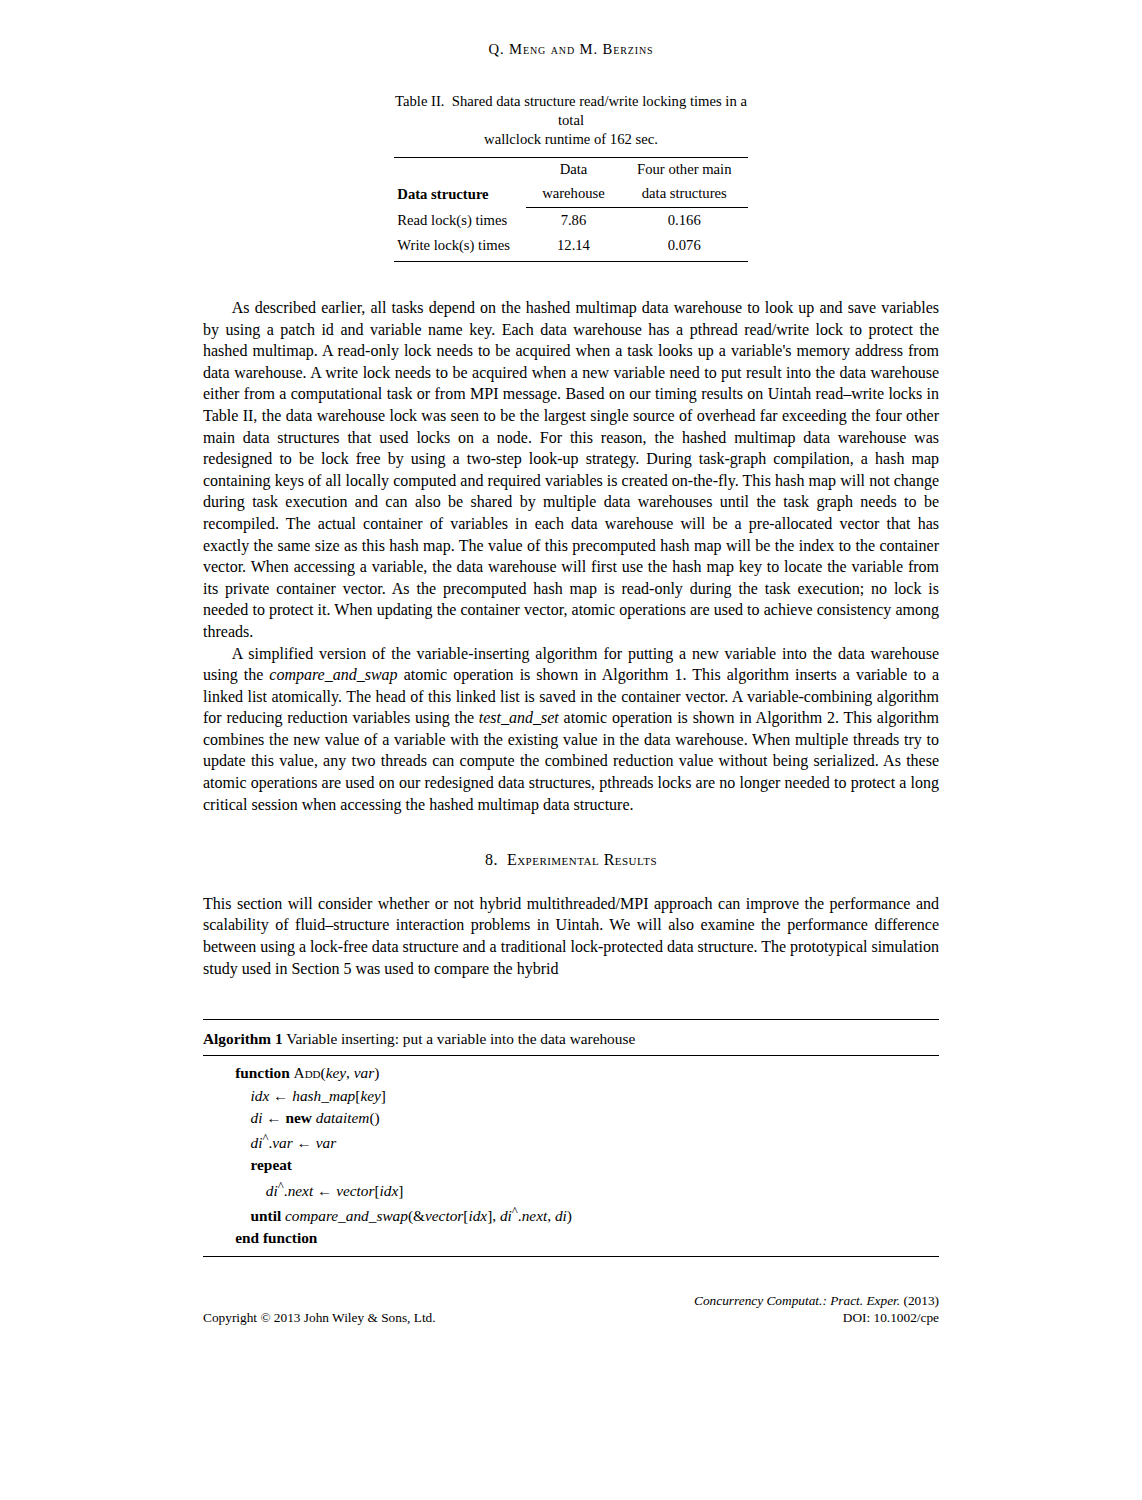Q. Meng and M. Berzins
Table II. Shared data structure read/write locking times in a total wallclock runtime of 162 sec.
| Data structure | Data | Four other main |
| --- | --- | --- |
| warehouse | data structures |
| Read lock(s) times | 7.86 | 0.166 |
| Write lock(s) times | 12.14 | 0.076 |
As described earlier, all tasks depend on the hashed multimap data warehouse to look up and save variables by using a patch id and variable name key. Each data warehouse has a pthread read/write lock to protect the hashed multimap. A read-only lock needs to be acquired when a task looks up a variable's memory address from data warehouse. A write lock needs to be acquired when a new variable need to put result into the data warehouse either from a computational task or from MPI message. Based on our timing results on Uintah read–write locks in Table II, the data warehouse lock was seen to be the largest single source of overhead far exceeding the four other main data structures that used locks on a node. For this reason, the hashed multimap data warehouse was redesigned to be lock free by using a two-step look-up strategy. During task-graph compilation, a hash map containing keys of all locally computed and required variables is created on-the-fly. This hash map will not change during task execution and can also be shared by multiple data warehouses until the task graph needs to be recompiled. The actual container of variables in each data warehouse will be a pre-allocated vector that has exactly the same size as this hash map. The value of this precomputed hash map will be the index to the container vector. When accessing a variable, the data warehouse will first use the hash map key to locate the variable from its private container vector. As the precomputed hash map is read-only during the task execution; no lock is needed to protect it. When updating the container vector, atomic operations are used to achieve consistency among threads.
A simplified version of the variable-inserting algorithm for putting a new variable into the data warehouse using the compare_and_swap atomic operation is shown in Algorithm 1. This algorithm inserts a variable to a linked list atomically. The head of this linked list is saved in the container vector. A variable-combining algorithm for reducing reduction variables using the test_and_set atomic operation is shown in Algorithm 2. This algorithm combines the new value of a variable with the existing value in the data warehouse. When multiple threads try to update this value, any two threads can compute the combined reduction value without being serialized. As these atomic operations are used on our redesigned data structures, pthreads locks are no longer needed to protect a long critical session when accessing the hashed multimap data structure.
8. Experimental Results
This section will consider whether or not hybrid multithreaded/MPI approach can improve the performance and scalability of fluid–structure interaction problems in Uintah. We will also examine the performance difference between using a lock-free data structure and a traditional lock-protected data structure. The prototypical simulation study used in Section 5 was used to compare the hybrid
Algorithm 1 Variable inserting: put a variable into the data warehouse
  function Add(key, var)
      idx ← hash_map[key]
      di ← new dataitem()
      di^.var ← var
      repeat
          di^.next ← vector[idx]
      until compare_and_swap(&vector[idx], di^.next, di)
  end function
Copyright © 2013 John Wiley & Sons, Ltd.
Concurrency Computat.: Pract. Exper. (2013)
DOI: 10.1002/cpe